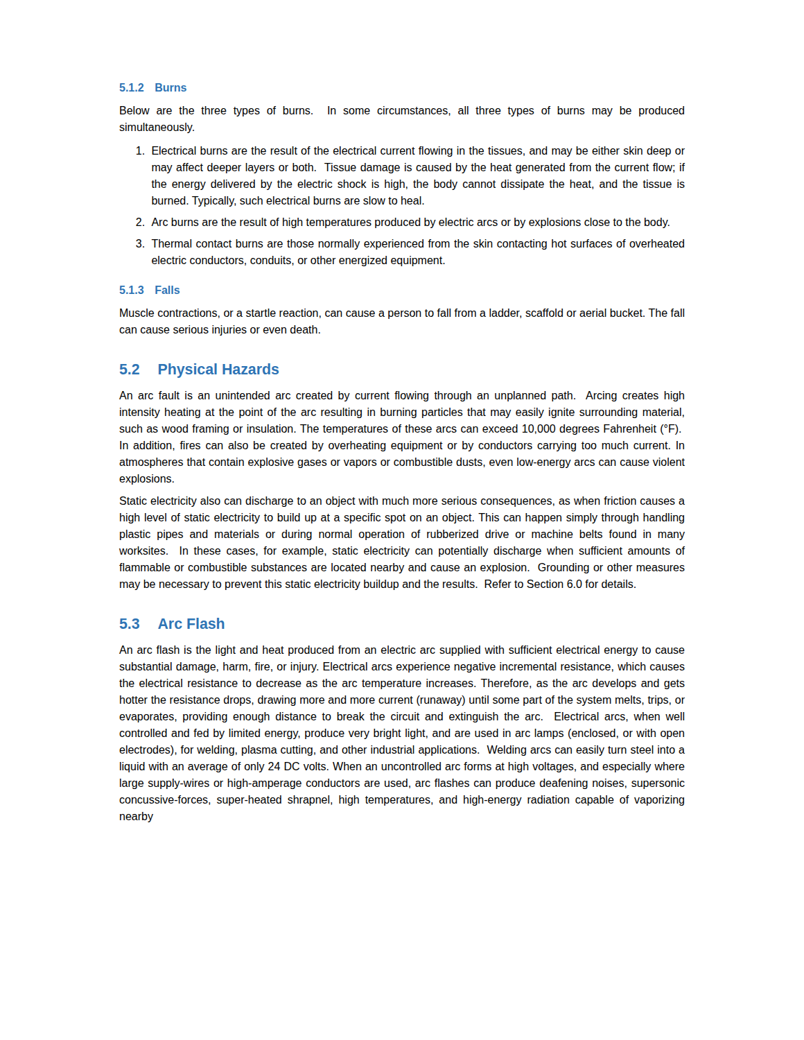5.1.2 Burns
Below are the three types of burns. In some circumstances, all three types of burns may be produced simultaneously.
Electrical burns are the result of the electrical current flowing in the tissues, and may be either skin deep or may affect deeper layers or both. Tissue damage is caused by the heat generated from the current flow; if the energy delivered by the electric shock is high, the body cannot dissipate the heat, and the tissue is burned. Typically, such electrical burns are slow to heal.
Arc burns are the result of high temperatures produced by electric arcs or by explosions close to the body.
Thermal contact burns are those normally experienced from the skin contacting hot surfaces of overheated electric conductors, conduits, or other energized equipment.
5.1.3 Falls
Muscle contractions, or a startle reaction, can cause a person to fall from a ladder, scaffold or aerial bucket. The fall can cause serious injuries or even death.
5.2 Physical Hazards
An arc fault is an unintended arc created by current flowing through an unplanned path. Arcing creates high intensity heating at the point of the arc resulting in burning particles that may easily ignite surrounding material, such as wood framing or insulation. The temperatures of these arcs can exceed 10,000 degrees Fahrenheit (°F). In addition, fires can also be created by overheating equipment or by conductors carrying too much current. In atmospheres that contain explosive gases or vapors or combustible dusts, even low-energy arcs can cause violent explosions.
Static electricity also can discharge to an object with much more serious consequences, as when friction causes a high level of static electricity to build up at a specific spot on an object. This can happen simply through handling plastic pipes and materials or during normal operation of rubberized drive or machine belts found in many worksites. In these cases, for example, static electricity can potentially discharge when sufficient amounts of flammable or combustible substances are located nearby and cause an explosion. Grounding or other measures may be necessary to prevent this static electricity buildup and the results. Refer to Section 6.0 for details.
5.3 Arc Flash
An arc flash is the light and heat produced from an electric arc supplied with sufficient electrical energy to cause substantial damage, harm, fire, or injury. Electrical arcs experience negative incremental resistance, which causes the electrical resistance to decrease as the arc temperature increases. Therefore, as the arc develops and gets hotter the resistance drops, drawing more and more current (runaway) until some part of the system melts, trips, or evaporates, providing enough distance to break the circuit and extinguish the arc. Electrical arcs, when well controlled and fed by limited energy, produce very bright light, and are used in arc lamps (enclosed, or with open electrodes), for welding, plasma cutting, and other industrial applications. Welding arcs can easily turn steel into a liquid with an average of only 24 DC volts. When an uncontrolled arc forms at high voltages, and especially where large supply-wires or high-amperage conductors are used, arc flashes can produce deafening noises, supersonic concussive-forces, super-heated shrapnel, high temperatures, and high-energy radiation capable of vaporizing nearby